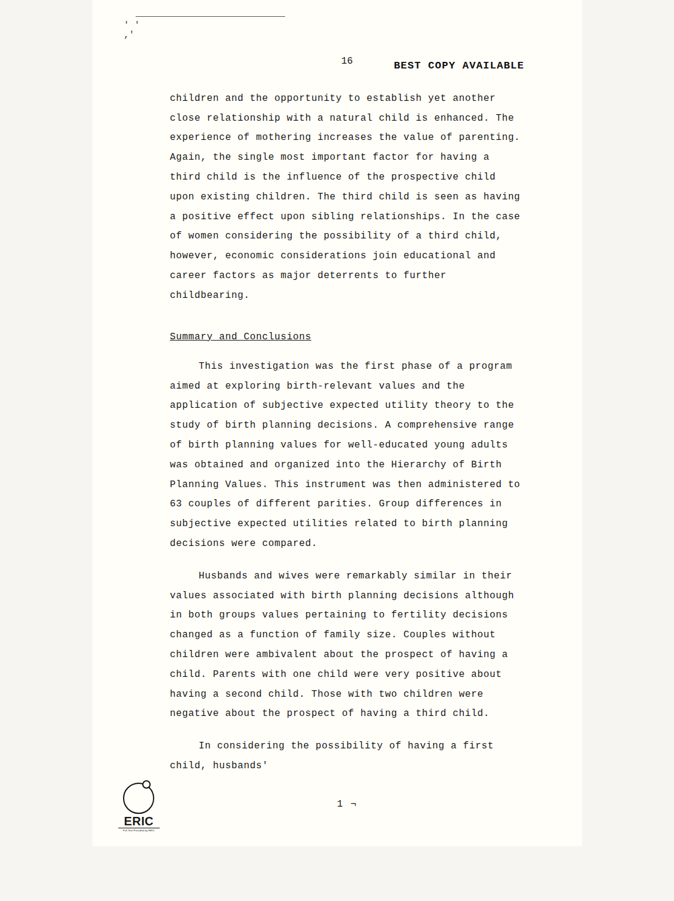' ' ,'
16
BEST COPY AVAILABLE
children and the opportunity to establish yet another close relationship with a natural child is enhanced. The experience of mothering increases the value of parenting. Again, the single most important factor for having a third child is the influence of the prospective child upon existing children. The third child is seen as having a positive effect upon sibling relationships. In the case of women considering the possibility of a third child, however, economic considerations join educational and career factors as major deterrents to further childbearing.
Summary and Conclusions
This investigation was the first phase of a program aimed at exploring birth-relevant values and the application of subjective expected utility theory to the study of birth planning decisions. A comprehensive range of birth planning values for well-educated young adults was obtained and organized into the Hierarchy of Birth Planning Values. This instrument was then administered to 63 couples of different parities. Group differences in subjective expected utilities related to birth planning decisions were compared.
Husbands and wives were remarkably similar in their values associated with birth planning decisions although in both groups values pertaining to fertility decisions changed as a function of family size. Couples without children were ambivalent about the prospect of having a child. Parents with one child were very positive about having a second child. Those with two children were negative about the prospect of having a third child.
In considering the possibility of having a first child, husbands'
1 ¬
ERIC
Full Text Provided by ERIC